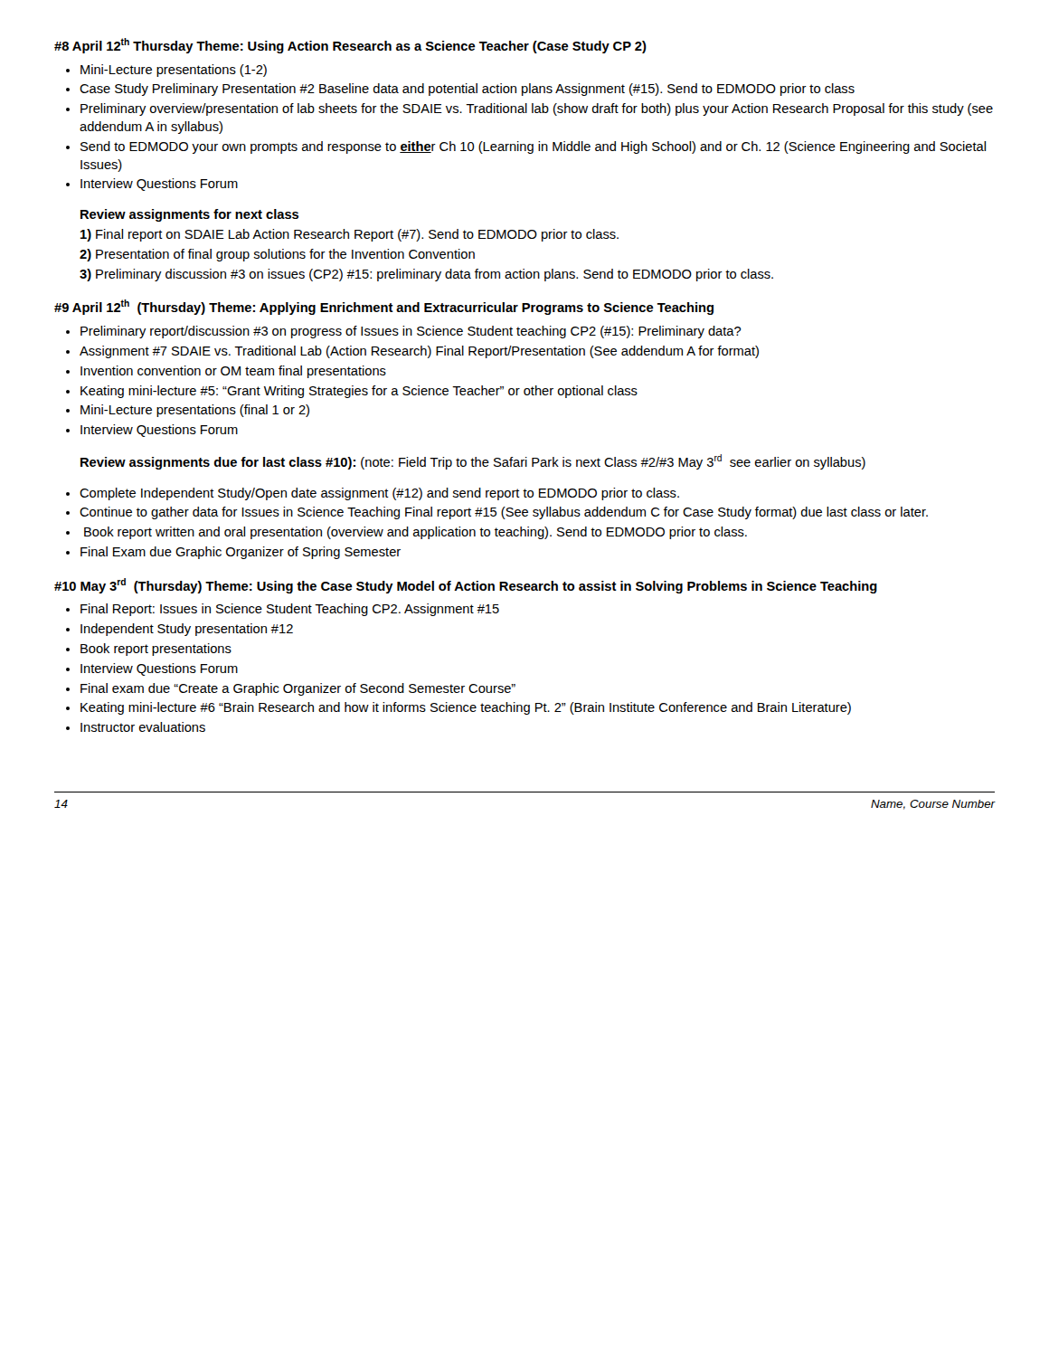#8 April 12th Thursday Theme: Using Action Research as a Science Teacher (Case Study CP 2)
Mini-Lecture presentations (1-2)
Case Study Preliminary Presentation #2 Baseline data and potential action plans Assignment (#15). Send to EDMODO prior to class
Preliminary overview/presentation of lab sheets for the SDAIE vs. Traditional lab (show draft for both) plus your Action Research Proposal for this study (see addendum A in syllabus)
Send to EDMODO your own prompts and response to either Ch 10 (Learning in Middle and High School) and or Ch. 12 (Science Engineering and Societal Issues)
Interview Questions Forum
Review assignments for next class
1) Final report on SDAIE Lab Action Research Report (#7). Send to EDMODO prior to class.
2) Presentation of final group solutions for the Invention Convention
3) Preliminary discussion #3 on issues (CP2) #15: preliminary data from action plans. Send to EDMODO prior to class.
#9 April 12th (Thursday) Theme: Applying Enrichment and Extracurricular Programs to Science Teaching
Preliminary report/discussion #3 on progress of Issues in Science Student teaching CP2 (#15): Preliminary data?
Assignment #7 SDAIE vs. Traditional Lab (Action Research) Final Report/Presentation (See addendum A for format)
Invention convention or OM team final presentations
Keating mini-lecture #5: “Grant Writing Strategies for a Science Teacher” or other optional class
Mini-Lecture presentations (final 1 or 2)
Interview Questions Forum
Review assignments due for last class #10): (note: Field Trip to the Safari Park is next Class #2/#3 May 3rd see earlier on syllabus)
Complete Independent Study/Open date assignment (#12) and send report to EDMODO prior to class.
Continue to gather data for Issues in Science Teaching Final report #15 (See syllabus addendum C for Case Study format) due last class or later.
Book report written and oral presentation (overview and application to teaching). Send to EDMODO prior to class.
Final Exam due Graphic Organizer of Spring Semester
#10 May 3rd (Thursday) Theme: Using the Case Study Model of Action Research to assist in Solving Problems in Science Teaching
Final Report: Issues in Science Student Teaching CP2. Assignment #15
Independent Study presentation #12
Book report presentations
Interview Questions Forum
Final exam due “Create a Graphic Organizer of Second Semester Course”
Keating mini-lecture #6 “Brain Research and how it informs Science teaching Pt. 2” (Brain Institute Conference and Brain Literature)
Instructor evaluations
14 Name, Course Number